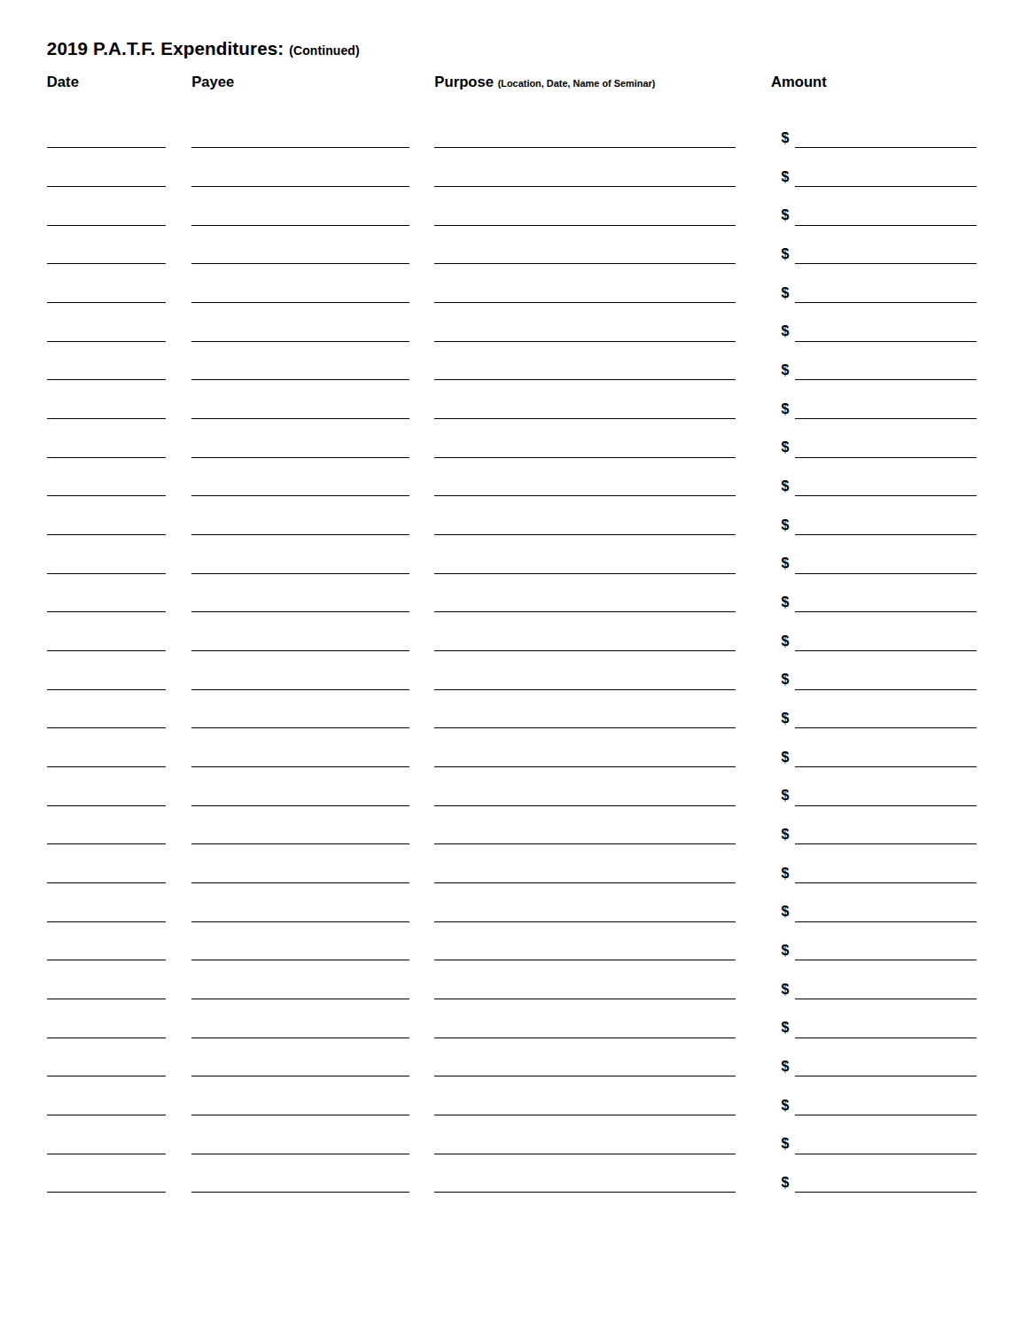2019 P.A.T.F. Expenditures: (Continued)
| Date | Payee | Purpose (Location, Date, Name of Seminar) | Amount |
| --- | --- | --- | --- |
| | | | $ |
| | | | $ |
| | | | $ |
| | | | $ |
| | | | $ |
| | | | $ |
| | | | $ |
| | | | $ |
| | | | $ |
| | | | $ |
| | | | $ |
| | | | $ |
| | | | $ |
| | | | $ |
| | | | $ |
| | | | $ |
| | | | $ |
| | | | $ |
| | | | $ |
| | | | $ |
| | | | $ |
| | | | $ |
| | | | $ |
| | | | $ |
| | | | $ |
| | | | $ |
| | | | $ |
| | | | $ |